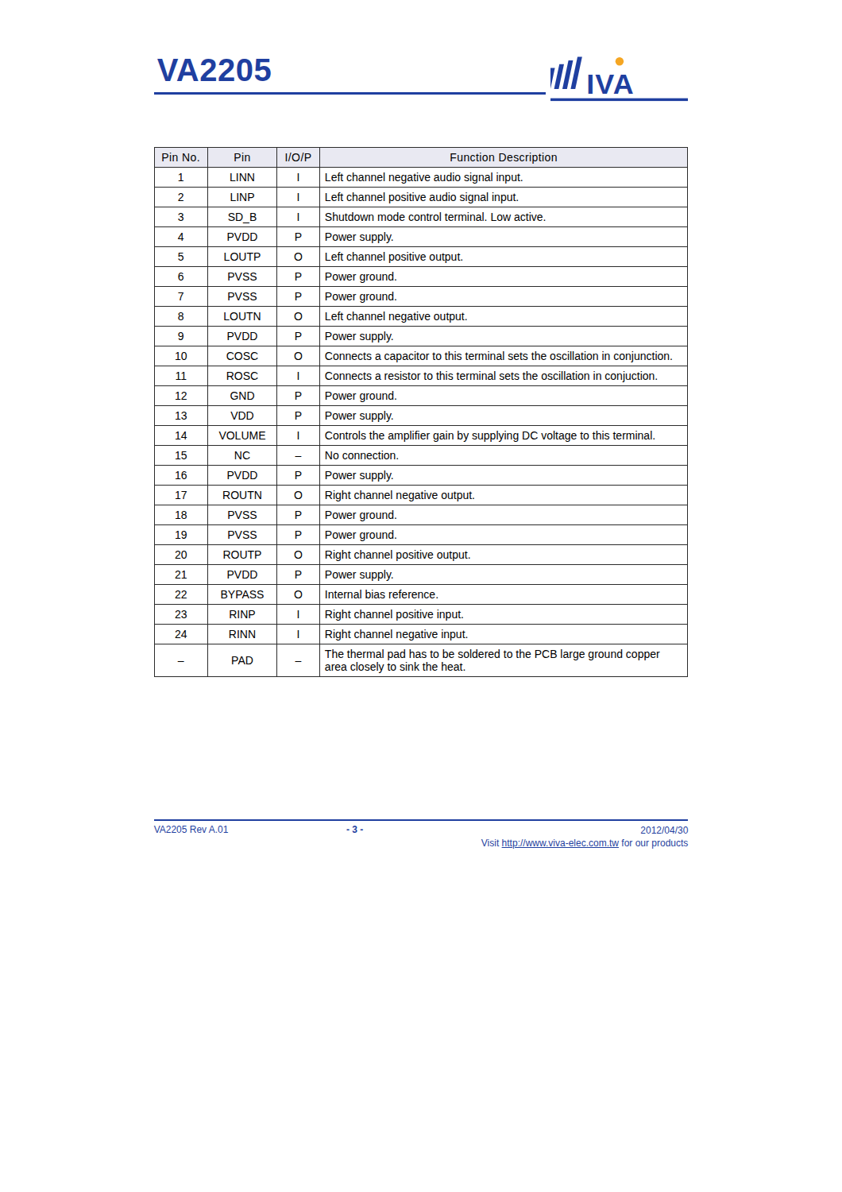VA2205
VIVA IVA
| Pin No. | Pin | I/O/P | Function Description |
| --- | --- | --- | --- |
| 1 | LINN | I | Left channel negative audio signal input. |
| 2 | LINP | I | Left channel positive audio signal input. |
| 3 | SD_B | I | Shutdown mode control terminal. Low active. |
| 4 | PVDD | P | Power supply. |
| 5 | LOUTP | O | Left channel positive output. |
| 6 | PVSS | P | Power ground. |
| 7 | PVSS | P | Power ground. |
| 8 | LOUTN | O | Left channel negative output. |
| 9 | PVDD | P | Power supply. |
| 10 | COSC | O | Connects a capacitor to this terminal sets the oscillation in conjunction. |
| 11 | ROSC | I | Connects a resistor to this terminal sets the oscillation in conjuction. |
| 12 | GND | P | Power ground. |
| 13 | VDD | P | Power supply. |
| 14 | VOLUME | I | Controls the amplifier gain by supplying DC voltage to this terminal. |
| 15 | NC | – | No connection. |
| 16 | PVDD | P | Power supply. |
| 17 | ROUTN | O | Right channel negative output. |
| 18 | PVSS | P | Power ground. |
| 19 | PVSS | P | Power ground. |
| 20 | ROUTP | O | Right channel positive output. |
| 21 | PVDD | P | Power supply. |
| 22 | BYPASS | O | Internal bias reference. |
| 23 | RINP | I | Right channel positive input. |
| 24 | RINN | I | Right channel negative input. |
| – | PAD | – | The thermal pad has to be soldered to the PCB large ground copper area closely to sink the heat. |
VA2205 Rev A.01
- 3 -
2012/04/30
Visit http://www.viva-elec.com.tw for our products